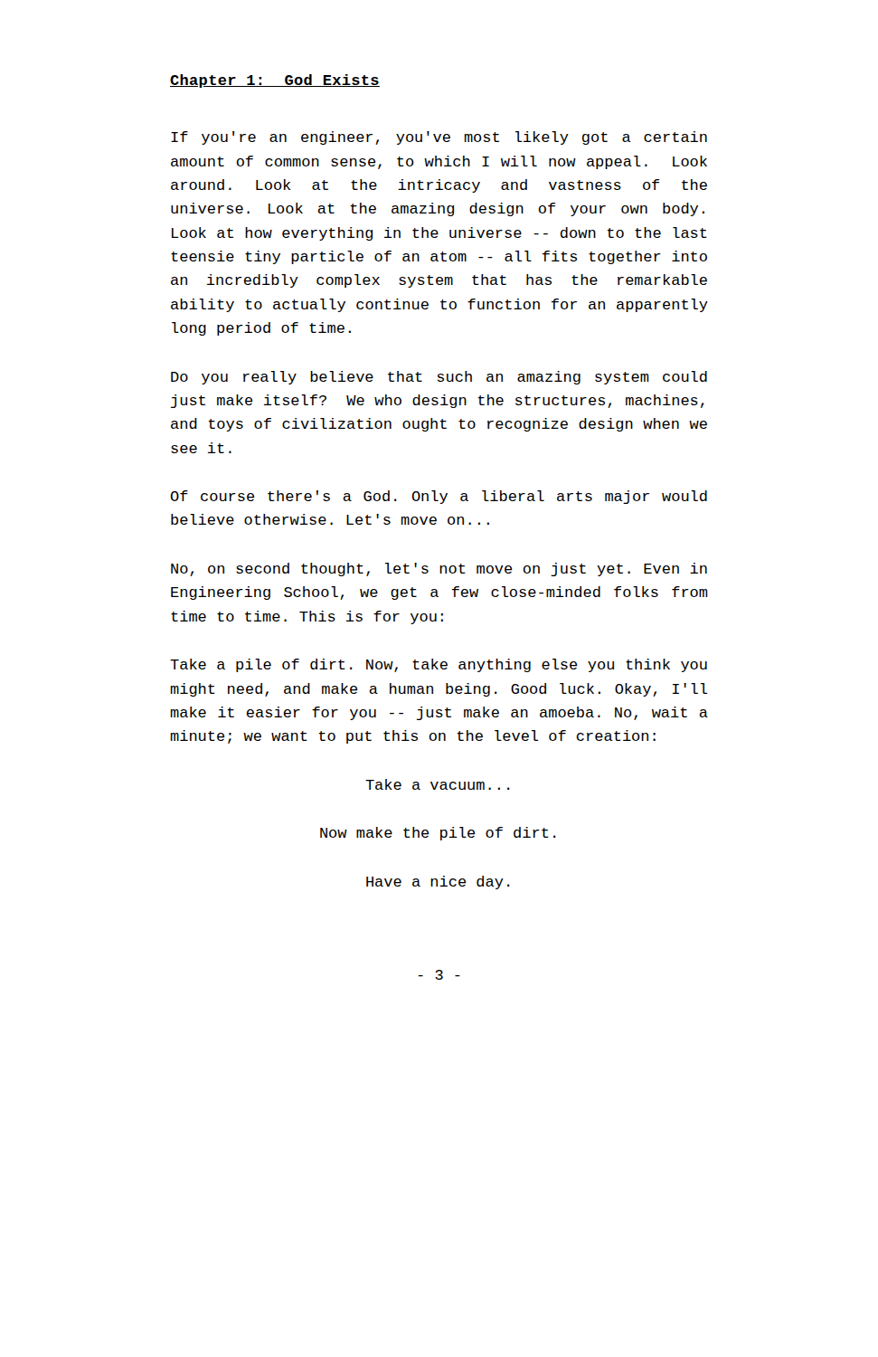Chapter 1: God Exists
If you're an engineer, you've most likely got a certain amount of common sense, to which I will now appeal. Look around. Look at the intricacy and vastness of the universe. Look at the amazing design of your own body. Look at how everything in the universe -- down to the last teensie tiny particle of an atom -- all fits together into an incredibly complex system that has the remarkable ability to actually continue to function for an apparently long period of time.
Do you really believe that such an amazing system could just make itself? We who design the structures, machines, and toys of civilization ought to recognize design when we see it.
Of course there's a God. Only a liberal arts major would believe otherwise. Let's move on...
No, on second thought, let's not move on just yet. Even in Engineering School, we get a few close-minded folks from time to time. This is for you:
Take a pile of dirt. Now, take anything else you think you might need, and make a human being. Good luck. Okay, I'll make it easier for you -- just make an amoeba. No, wait a minute; we want to put this on the level of creation:
Take a vacuum...
Now make the pile of dirt.
Have a nice day.
- 3 -